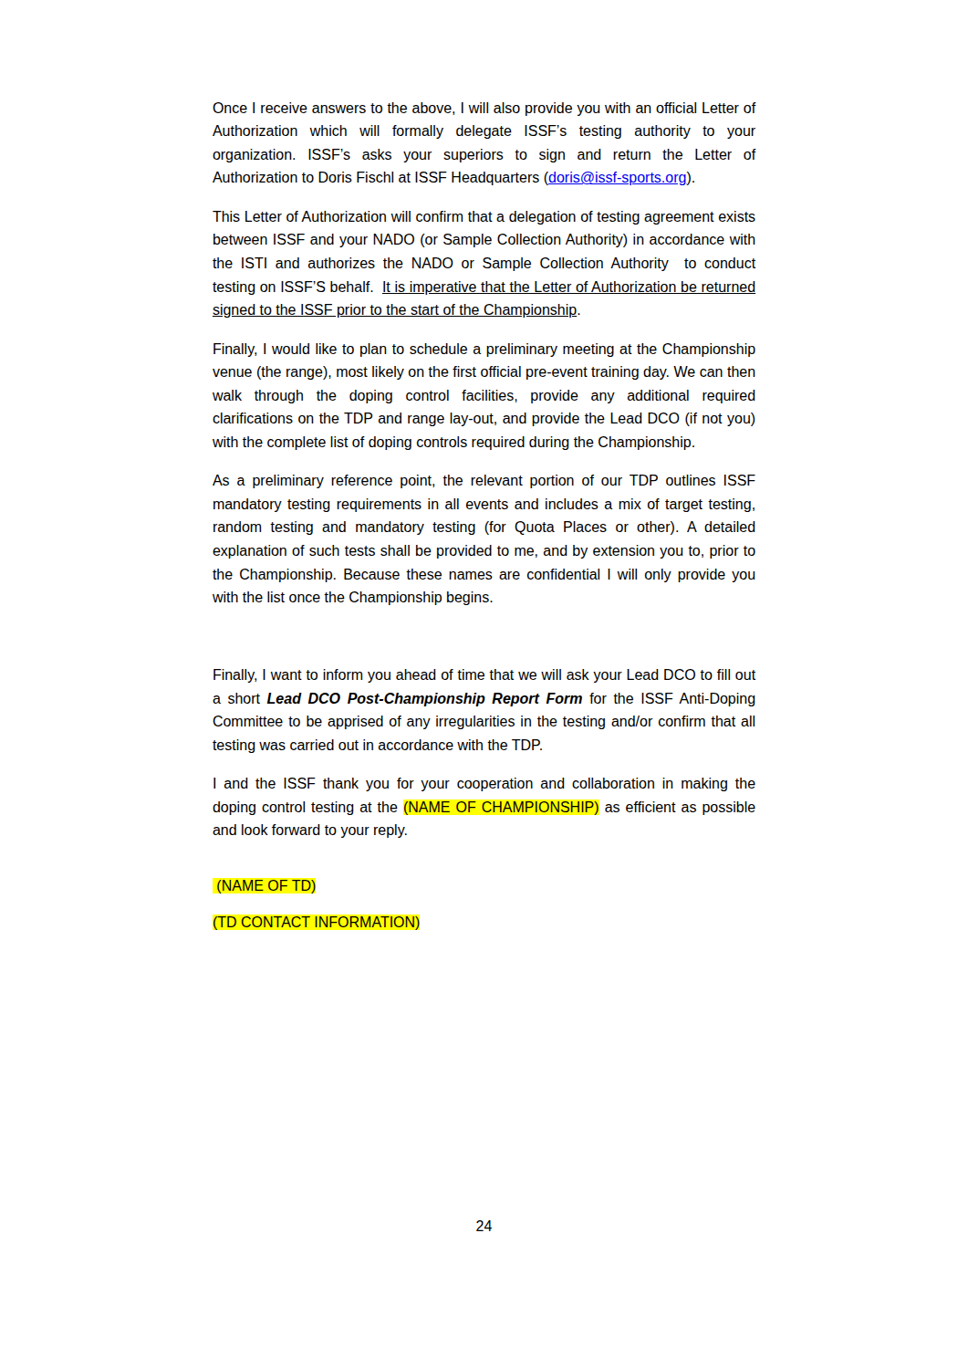Once I receive answers to the above, I will also provide you with an official Letter of Authorization which will formally delegate ISSF’s testing authority to your organization. ISSF’s asks your superiors to sign and return the Letter of Authorization to Doris Fischl at ISSF Headquarters (doris@issf-sports.org).
This Letter of Authorization will confirm that a delegation of testing agreement exists between ISSF and your NADO (or Sample Collection Authority) in accordance with the ISTI and authorizes the NADO or Sample Collection Authority to conduct testing on ISSF’S behalf. It is imperative that the Letter of Authorization be returned signed to the ISSF prior to the start of the Championship.
Finally, I would like to plan to schedule a preliminary meeting at the Championship venue (the range), most likely on the first official pre-event training day. We can then walk through the doping control facilities, provide any additional required clarifications on the TDP and range lay-out, and provide the Lead DCO (if not you) with the complete list of doping controls required during the Championship.
As a preliminary reference point, the relevant portion of our TDP outlines ISSF mandatory testing requirements in all events and includes a mix of target testing, random testing and mandatory testing (for Quota Places or other). A detailed explanation of such tests shall be provided to me, and by extension you to, prior to the Championship. Because these names are confidential I will only provide you with the list once the Championship begins.
Finally, I want to inform you ahead of time that we will ask your Lead DCO to fill out a short Lead DCO Post-Championship Report Form for the ISSF Anti-Doping Committee to be apprised of any irregularities in the testing and/or confirm that all testing was carried out in accordance with the TDP.
I and the ISSF thank you for your cooperation and collaboration in making the doping control testing at the (NAME OF CHAMPIONSHIP) as efficient as possible and look forward to your reply.
(NAME OF TD)
(TD CONTACT INFORMATION)
24